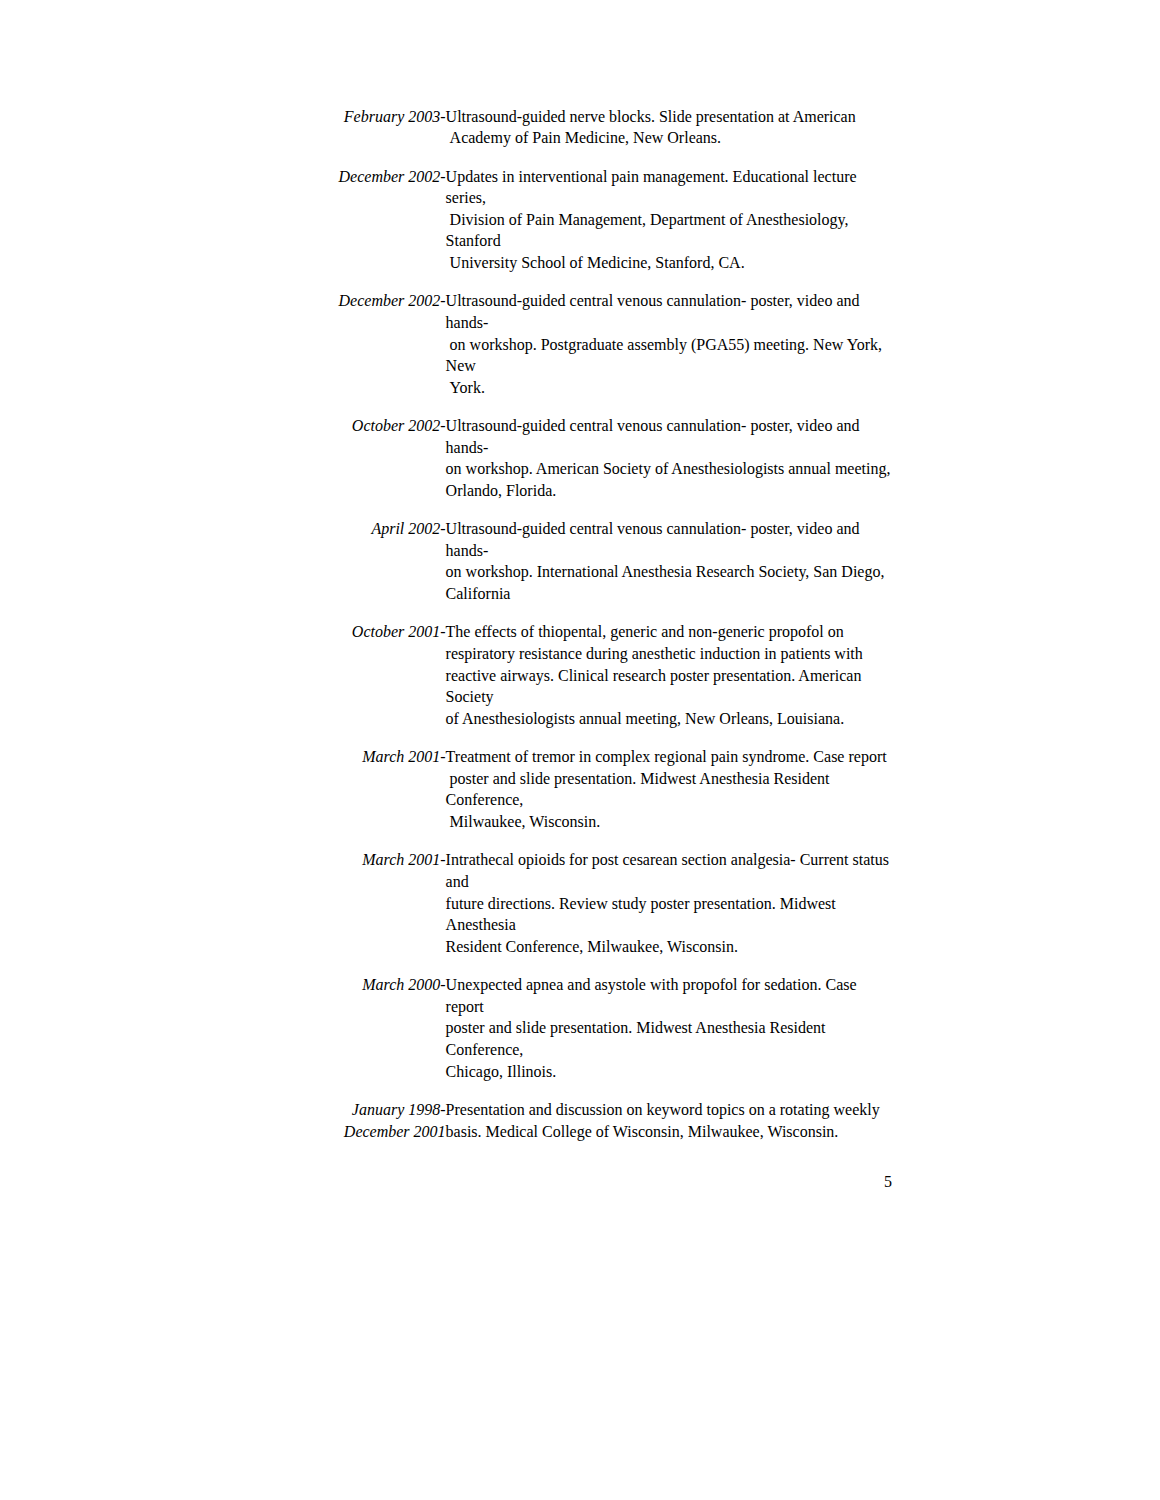| February 2003- | Ultrasound-guided nerve blocks. Slide presentation at American Academy of Pain Medicine, New Orleans. |
| December 2002- | Updates in interventional pain management. Educational lecture series, Division of Pain Management, Department of Anesthesiology, Stanford University School of Medicine, Stanford, CA. |
| December 2002- | Ultrasound-guided central venous cannulation- poster, video and hands- on workshop. Postgraduate assembly (PGA55) meeting. New York, New York. |
| October 2002- | Ultrasound-guided central venous cannulation- poster, video and hands- on workshop. American Society of Anesthesiologists annual meeting, Orlando, Florida. |
| April 2002- | Ultrasound-guided central venous cannulation- poster, video and hands- on workshop. International Anesthesia Research Society, San Diego, California |
| October 2001- | The effects of thiopental, generic and non-generic propofol on respiratory resistance during anesthetic induction in patients with reactive airways. Clinical research poster presentation. American Society of Anesthesiologists annual meeting, New Orleans, Louisiana. |
| March 2001- | Treatment of tremor in complex regional pain syndrome. Case report poster and slide presentation. Midwest Anesthesia Resident Conference, Milwaukee, Wisconsin. |
| March 2001- | Intrathecal opioids for post cesarean section analgesia- Current status and future directions. Review study poster presentation. Midwest Anesthesia Resident Conference, Milwaukee, Wisconsin. |
| March 2000- | Unexpected apnea and asystole with propofol for sedation. Case report poster and slide presentation. Midwest Anesthesia Resident Conference, Chicago, Illinois. |
| January 1998- December 2001 | Presentation and discussion on keyword topics on a rotating weekly basis. Medical College of Wisconsin, Milwaukee, Wisconsin. |
5